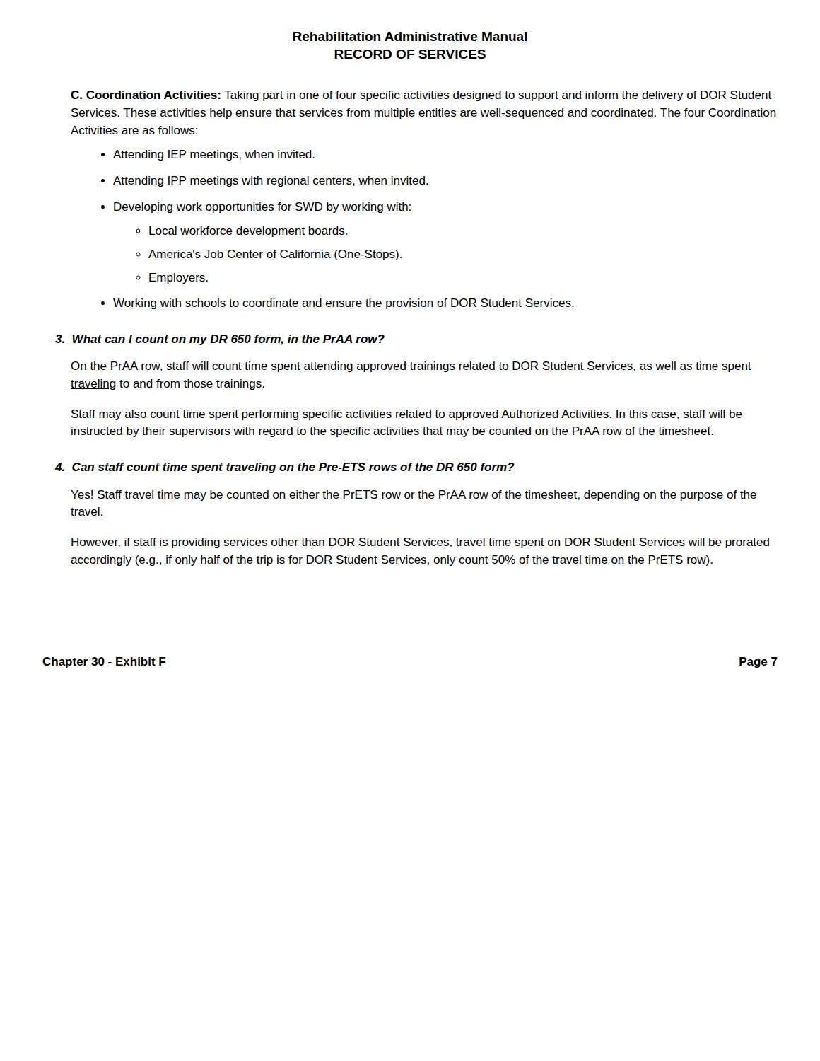Rehabilitation Administrative Manual
RECORD OF SERVICES
C. Coordination Activities: Taking part in one of four specific activities designed to support and inform the delivery of DOR Student Services. These activities help ensure that services from multiple entities are well-sequenced and coordinated. The four Coordination Activities are as follows:
Attending IEP meetings, when invited.
Attending IPP meetings with regional centers, when invited.
Developing work opportunities for SWD by working with:
Local workforce development boards.
America's Job Center of California (One-Stops).
Employers.
Working with schools to coordinate and ensure the provision of DOR Student Services.
3. What can I count on my DR 650 form, in the PrAA row?
On the PrAA row, staff will count time spent attending approved trainings related to DOR Student Services, as well as time spent traveling to and from those trainings.
Staff may also count time spent performing specific activities related to approved Authorized Activities. In this case, staff will be instructed by their supervisors with regard to the specific activities that may be counted on the PrAA row of the timesheet.
4. Can staff count time spent traveling on the Pre-ETS rows of the DR 650 form?
Yes! Staff travel time may be counted on either the PrETS row or the PrAA row of the timesheet, depending on the purpose of the travel.
However, if staff is providing services other than DOR Student Services, travel time spent on DOR Student Services will be prorated accordingly (e.g., if only half of the trip is for DOR Student Services, only count 50% of the travel time on the PrETS row).
Chapter 30 - Exhibit F Page 7